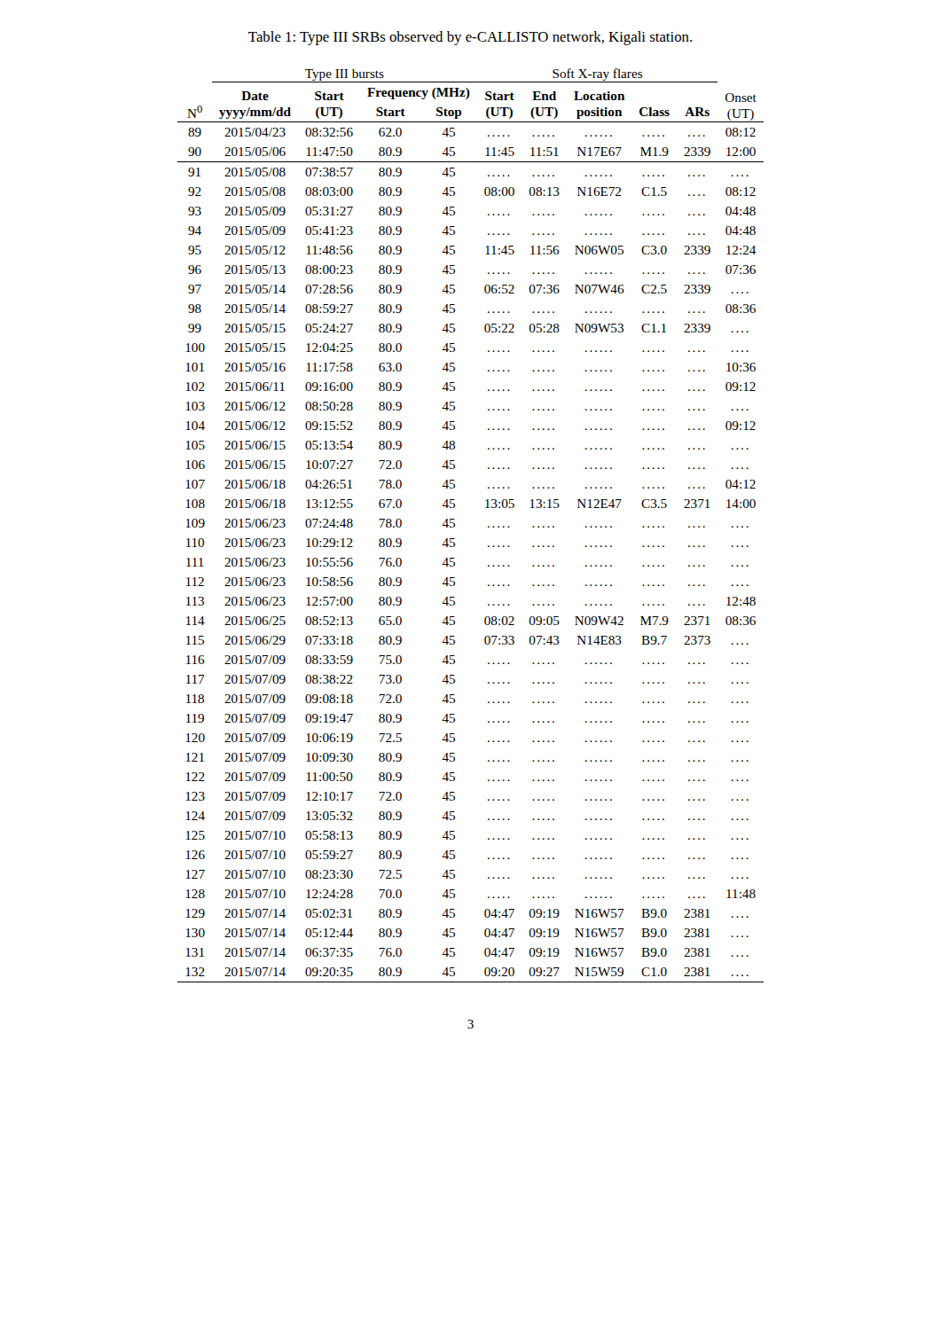Table 1: Type III SRBs observed by e-CALLISTO network, Kigali station.
| N 0 | Type III bursts | Soft X-ray flares | Onset (UT) |
| --- | --- | --- | --- |
| Date yyyy/mm/dd | Start (UT) | Frequency (MHz) | Start (UT) | End (UT) | Location position | Class | ARs |
| Start | Stop |
| 89 | 2015/04/23 | 08:32:56 | 62.0 | 45 | ..... | ..... | ...... | ..... | .... | 08:12 |
| 90 | 2015/05/06 | 11:47:50 | 80.9 | 45 | 11:45 | 11:51 | N17E67 | M1.9 | 2339 | 12:00 |
| 91 | 2015/05/08 | 07:38:57 | 80.9 | 45 | ..... | ..... | ...... | ..... | .... | .... |
| 92 | 2015/05/08 | 08:03:00 | 80.9 | 45 | 08:00 | 08:13 | N16E72 | C1.5 | .... | 08:12 |
| 93 | 2015/05/09 | 05:31:27 | 80.9 | 45 | ..... | ..... | ...... | ..... | .... | 04:48 |
| 94 | 2015/05/09 | 05:41:23 | 80.9 | 45 | ..... | ..... | ...... | ..... | .... | 04:48 |
| 95 | 2015/05/12 | 11:48:56 | 80.9 | 45 | 11:45 | 11:56 | N06W05 | C3.0 | 2339 | 12:24 |
| 96 | 2015/05/13 | 08:00:23 | 80.9 | 45 | ..... | ..... | ...... | ..... | .... | 07:36 |
| 97 | 2015/05/14 | 07:28:56 | 80.9 | 45 | 06:52 | 07:36 | N07W46 | C2.5 | 2339 | .... |
| 98 | 2015/05/14 | 08:59:27 | 80.9 | 45 | ..... | ..... | ...... | ..... | .... | 08:36 |
| 99 | 2015/05/15 | 05:24:27 | 80.9 | 45 | 05:22 | 05:28 | N09W53 | C1.1 | 2339 | .... |
| 100 | 2015/05/15 | 12:04:25 | 80.0 | 45 | ..... | ..... | ...... | ..... | .... | .... |
| 101 | 2015/05/16 | 11:17:58 | 63.0 | 45 | ..... | ..... | ...... | ..... | .... | 10:36 |
| 102 | 2015/06/11 | 09:16:00 | 80.9 | 45 | ..... | ..... | ...... | ..... | .... | 09:12 |
| 103 | 2015/06/12 | 08:50:28 | 80.9 | 45 | ..... | ..... | ...... | ..... | .... | .... |
| 104 | 2015/06/12 | 09:15:52 | 80.9 | 45 | ..... | ..... | ...... | ..... | .... | 09:12 |
| 105 | 2015/06/15 | 05:13:54 | 80.9 | 48 | ..... | ..... | ...... | ..... | .... | .... |
| 106 | 2015/06/15 | 10:07:27 | 72.0 | 45 | ..... | ..... | ...... | ..... | .... | .... |
| 107 | 2015/06/18 | 04:26:51 | 78.0 | 45 | ..... | ..... | ...... | ..... | .... | 04:12 |
| 108 | 2015/06/18 | 13:12:55 | 67.0 | 45 | 13:05 | 13:15 | N12E47 | C3.5 | 2371 | 14:00 |
| 109 | 2015/06/23 | 07:24:48 | 78.0 | 45 | ..... | ..... | ...... | ..... | .... | .... |
| 110 | 2015/06/23 | 10:29:12 | 80.9 | 45 | ..... | ..... | ...... | ..... | .... | .... |
| 111 | 2015/06/23 | 10:55:56 | 76.0 | 45 | ..... | ..... | ...... | ..... | .... | .... |
| 112 | 2015/06/23 | 10:58:56 | 80.9 | 45 | ..... | ..... | ...... | ..... | .... | .... |
| 113 | 2015/06/23 | 12:57:00 | 80.9 | 45 | ..... | ..... | ...... | ..... | .... | 12:48 |
| 114 | 2015/06/25 | 08:52:13 | 65.0 | 45 | 08:02 | 09:05 | N09W42 | M7.9 | 2371 | 08:36 |
| 115 | 2015/06/29 | 07:33:18 | 80.9 | 45 | 07:33 | 07:43 | N14E83 | B9.7 | 2373 | .... |
| 116 | 2015/07/09 | 08:33:59 | 75.0 | 45 | ..... | ..... | ...... | ..... | .... | .... |
| 117 | 2015/07/09 | 08:38:22 | 73.0 | 45 | ..... | ..... | ...... | ..... | .... | .... |
| 118 | 2015/07/09 | 09:08:18 | 72.0 | 45 | ..... | ..... | ...... | ..... | .... | .... |
| 119 | 2015/07/09 | 09:19:47 | 80.9 | 45 | ..... | ..... | ...... | ..... | .... | .... |
| 120 | 2015/07/09 | 10:06:19 | 72.5 | 45 | ..... | ..... | ...... | ..... | .... | .... |
| 121 | 2015/07/09 | 10:09:30 | 80.9 | 45 | ..... | ..... | ...... | ..... | .... | .... |
| 122 | 2015/07/09 | 11:00:50 | 80.9 | 45 | ..... | ..... | ...... | ..... | .... | .... |
| 123 | 2015/07/09 | 12:10:17 | 72.0 | 45 | ..... | ..... | ...... | ..... | .... | .... |
| 124 | 2015/07/09 | 13:05:32 | 80.9 | 45 | ..... | ..... | ...... | ..... | .... | .... |
| 125 | 2015/07/10 | 05:58:13 | 80.9 | 45 | ..... | ..... | ...... | ..... | .... | .... |
| 126 | 2015/07/10 | 05:59:27 | 80.9 | 45 | ..... | ..... | ...... | ..... | .... | .... |
| 127 | 2015/07/10 | 08:23:30 | 72.5 | 45 | ..... | ..... | ...... | ..... | .... | .... |
| 128 | 2015/07/10 | 12:24:28 | 70.0 | 45 | ..... | ..... | ...... | ..... | .... | 11:48 |
| 129 | 2015/07/14 | 05:02:31 | 80.9 | 45 | 04:47 | 09:19 | N16W57 | B9.0 | 2381 | .... |
| 130 | 2015/07/14 | 05:12:44 | 80.9 | 45 | 04:47 | 09:19 | N16W57 | B9.0 | 2381 | .... |
| 131 | 2015/07/14 | 06:37:35 | 76.0 | 45 | 04:47 | 09:19 | N16W57 | B9.0 | 2381 | .... |
| 132 | 2015/07/14 | 09:20:35 | 80.9 | 45 | 09:20 | 09:27 | N15W59 | C1.0 | 2381 | .... |
3